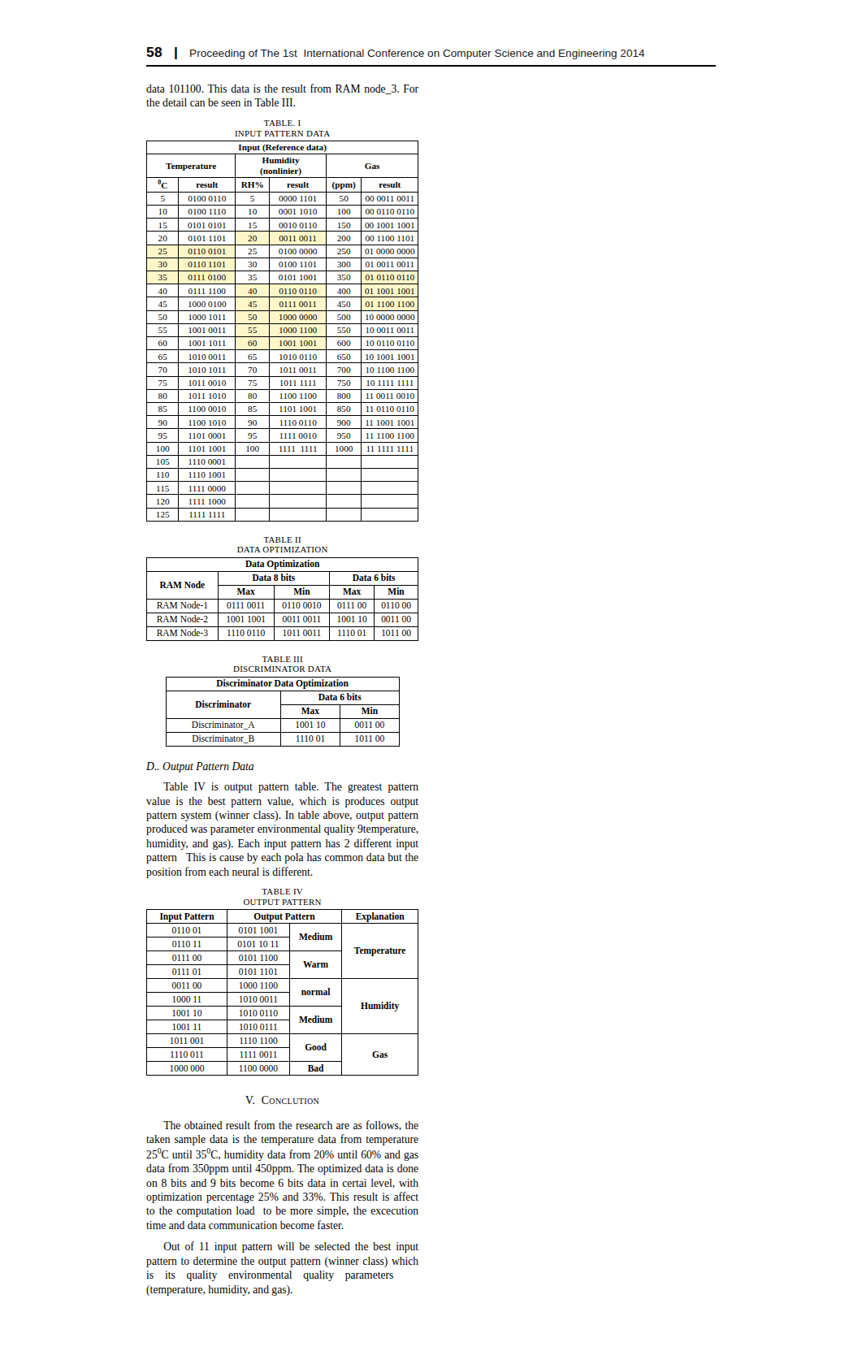58 | Proceeding of The 1st International Conference on Computer Science and Engineering 2014
data 101100. This data is the result from RAM node_3. For the detail can be seen in Table III.
TABLE. I
INPUT PATTERN DATA
| Input (Reference data) |
| --- |
| Temperature | Humidity (nonlinier) | Gas |
| 0 C | result | RH% | result | (ppm) | result |
| 5 | 0100 0110 | 5 | 0000 1101 | 50 | 00 0011 0011 |
| 10 | 0100 1110 | 10 | 0001 1010 | 100 | 00 0110 0110 |
| 15 | 0101 0101 | 15 | 0010 0110 | 150 | 00 1001 1001 |
| 20 | 0101 1101 | 20 | 0011 0011 | 200 | 00 1100 1101 |
| 25 | 0110 0101 | 25 | 0100 0000 | 250 | 01 0000 0000 |
| 30 | 0110 1101 | 30 | 0100 1101 | 300 | 01 0011 0011 |
| 35 | 0111 0100 | 35 | 0101 1001 | 350 | 01 0110 0110 |
| 40 | 0111 1100 | 40 | 0110 0110 | 400 | 01 1001 1001 |
| 45 | 1000 0100 | 45 | 0111 0011 | 450 | 01 1100 1100 |
| 50 | 1000 1011 | 50 | 1000 0000 | 500 | 10 0000 0000 |
| 55 | 1001 0011 | 55 | 1000 1100 | 550 | 10 0011 0011 |
| 60 | 1001 1011 | 60 | 1001 1001 | 600 | 10 0110 0110 |
| 65 | 1010 0011 | 65 | 1010 0110 | 650 | 10 1001 1001 |
| 70 | 1010 1011 | 70 | 1011 0011 | 700 | 10 1100 1100 |
| 75 | 1011 0010 | 75 | 1011 1111 | 750 | 10 1111 1111 |
| 80 | 1011 1010 | 80 | 1100 1100 | 800 | 11 0011 0010 |
| 85 | 1100 0010 | 85 | 1101 1001 | 850 | 11 0110 0110 |
| 90 | 1100 1010 | 90 | 1110 0110 | 900 | 11 1001 1001 |
| 95 | 1101 0001 | 95 | 1111 0010 | 950 | 11 1100 1100 |
| 100 | 1101 1001 | 100 | 1111 1111 | 1000 | 11 1111 1111 |
| 105 | 1110 0001 | | | | |
| 110 | 1110 1001 | | | | |
| 115 | 1111 0000 | | | | |
| 120 | 1111 1000 | | | | |
| 125 | 1111 1111 | | | | |
TABLE II
DATA OPTIMIZATION
| Data Optimization |
| --- |
| RAM Node | Data 8 bits | Data 6 bits |
| Max | Min | Max | Min |
| RAM Node-1 | 0111 0011 | 0110 0010 | 0111 00 | 0110 00 |
| RAM Node-2 | 1001 1001 | 0011 0011 | 1001 10 | 0011 00 |
| RAM Node-3 | 1110 0110 | 1011 0011 | 1110 01 | 1011 00 |
TABLE III
DISCRIMINATOR DATA
| Discriminator Data Optimization |
| --- |
| Discriminator | Data 6 bits |
| Max | Min |
| Discriminator_A | 1001 10 | 0011 00 |
| Discriminator_B | 1110 01 | 1011 00 |
D.. Output Pattern Data
Table IV is output pattern table. The greatest pattern value is the best pattern value, which is produces output pattern system (winner class). In table above, output pattern produced was parameter environmental quality 9temperature, humidity, and gas). Each input pattern has 2 different input pattern This is cause by each pola has common data but the position from each neural is different.
TABLE IV
OUTPUT PATTERN
| Input Pattern | Output Pattern | Explanation |
| --- | --- | --- |
| 0110 01 | 0101 1001 | Medium | Temperature |
| 0110 11 | 0101 10 11 |
| 0111 00 | 0101 1100 | Warm |
| 0111 01 | 0101 1101 |
| 0011 00 | 1000 1100 | normal | Humidity |
| 1000 11 | 1010 0011 |
| 1001 10 | 1010 0110 | Medium |
| 1001 11 | 1010 0111 |
| 1011 001 | 1110 1100 | Good | Gas |
| 1110 011 | 1111 0011 |
| 1000 000 | 1100 0000 | Bad |
V. Conclution
The obtained result from the research are as follows, the taken sample data is the temperature data from temperature 250 C until 350 C, humidity data from 20% until 60% and gas data from 350ppm until 450ppm. The optimized data is done on 8 bits and 9 bits become 6 bits data in certai level, with optimization percentage 25% and 33%. This result is affect to the computation load to be more simple, the excecution time and data communication become faster.
Out of 11 input pattern will be selected the best input pattern to determine the output pattern (winner class) which is its quality environmental quality parameters (temperature, humidity, and gas).